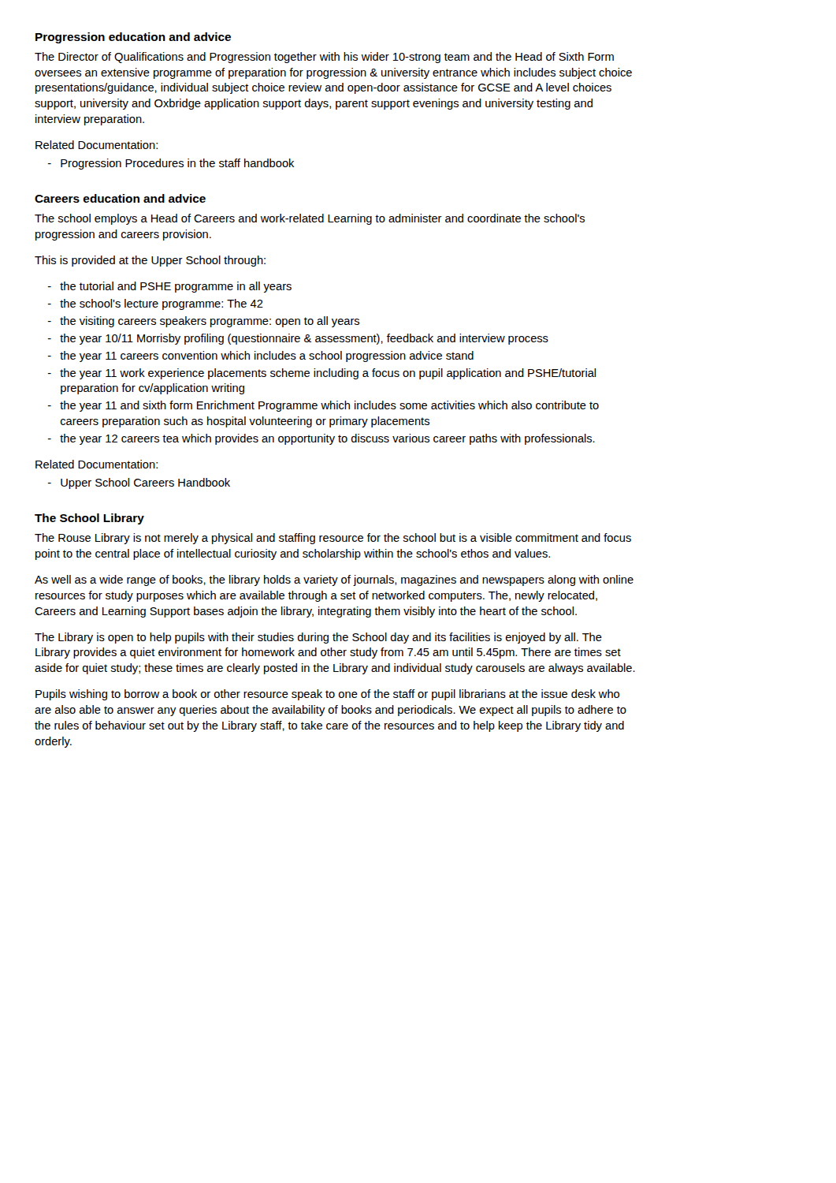Progression education and advice
The Director of Qualifications and Progression together with his wider 10-strong team and the Head of Sixth Form oversees an extensive programme of preparation for progression & university entrance which includes subject choice presentations/guidance, individual subject choice review and open-door assistance for GCSE and A level choices support, university and Oxbridge application support days, parent support evenings and university testing and interview preparation.
Related Documentation:
Progression Procedures in the staff handbook
Careers education and advice
The school employs a Head of Careers and work-related Learning to administer and coordinate the school's progression and careers provision.
This is provided at the Upper School through:
the tutorial and PSHE programme in all years
the school's lecture programme: The 42
the visiting careers speakers programme: open to all years
the year 10/11 Morrisby profiling (questionnaire & assessment), feedback and interview process
the year 11 careers convention which includes a school progression advice stand
the year 11 work experience placements scheme including a focus on pupil application and PSHE/tutorial preparation for cv/application writing
the year 11 and sixth form Enrichment Programme which includes some activities which also contribute to careers preparation such as hospital volunteering or primary placements
the year 12 careers tea which provides an opportunity to discuss various career paths with professionals.
Related Documentation:
Upper School Careers Handbook
The School Library
The Rouse Library is not merely a physical and staffing resource for the school but is a visible commitment and focus point to the central place of intellectual curiosity and scholarship within the school's ethos and values.
As well as a wide range of books, the library holds a variety of journals, magazines and newspapers along with online resources for study purposes which are available through a set of networked computers. The, newly relocated, Careers and Learning Support bases adjoin the library, integrating them visibly into the heart of the school.
The Library is open to help pupils with their studies during the School day and its facilities is enjoyed by all. The Library provides a quiet environment for homework and other study from 7.45 am until 5.45pm. There are times set aside for quiet study; these times are clearly posted in the Library and individual study carousels are always available.
Pupils wishing to borrow a book or other resource speak to one of the staff or pupil librarians at the issue desk who are also able to answer any queries about the availability of books and periodicals. We expect all pupils to adhere to the rules of behaviour set out by the Library staff, to take care of the resources and to help keep the Library tidy and orderly.